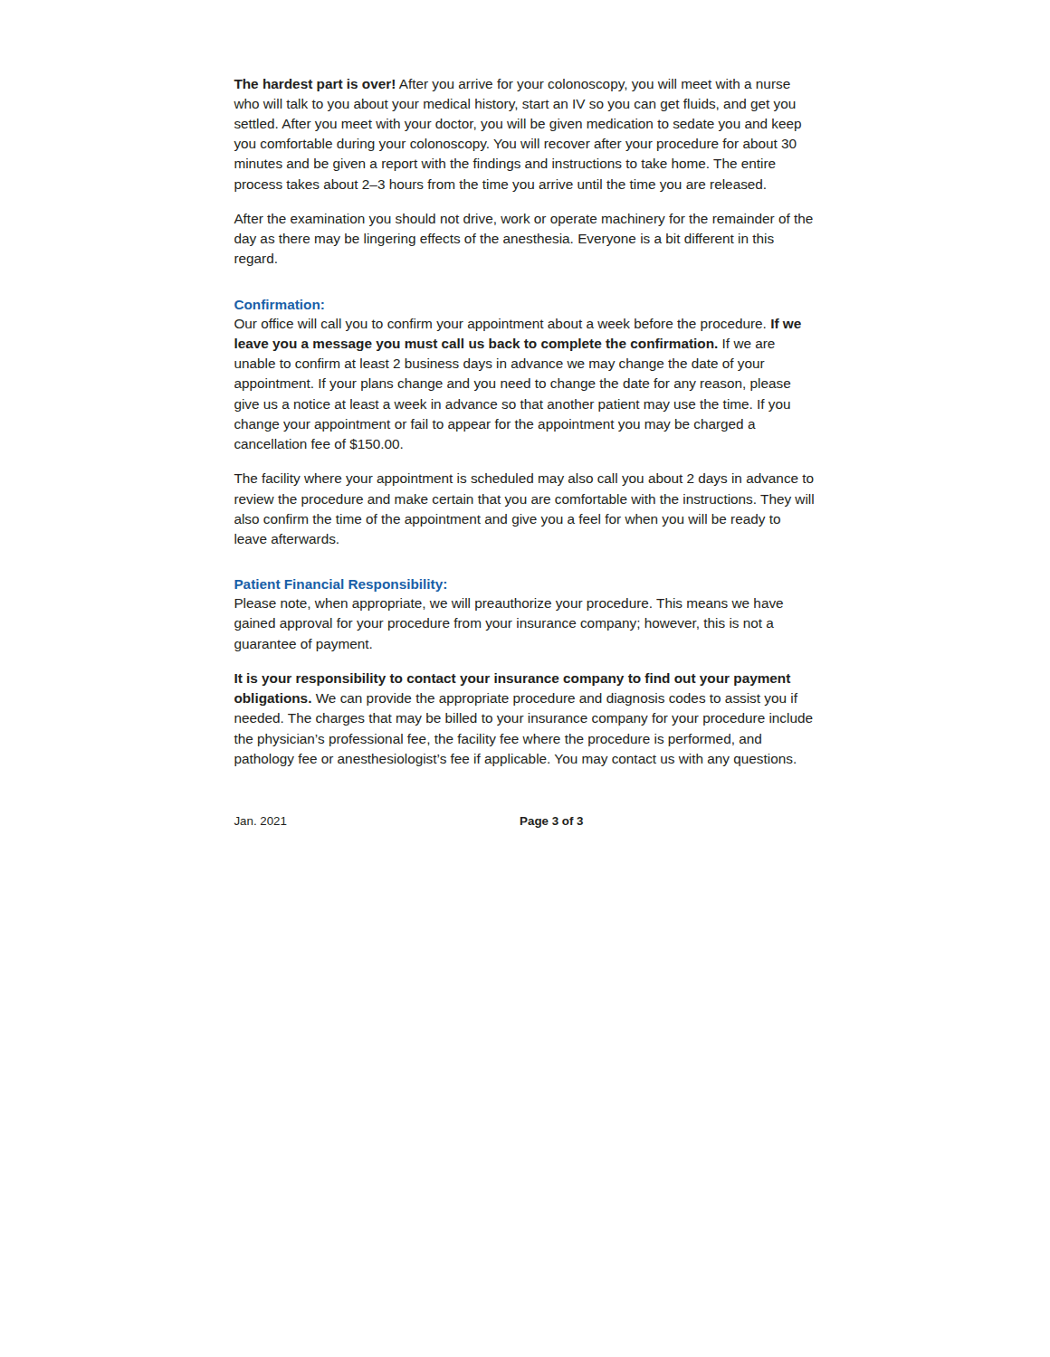The hardest part is over! After you arrive for your colonoscopy, you will meet with a nurse who will talk to you about your medical history, start an IV so you can get fluids, and get you settled. After you meet with your doctor, you will be given medication to sedate you and keep you comfortable during your colonoscopy. You will recover after your procedure for about 30 minutes and be given a report with the findings and instructions to take home. The entire process takes about 2–3 hours from the time you arrive until the time you are released.
After the examination you should not drive, work or operate machinery for the remainder of the day as there may be lingering effects of the anesthesia. Everyone is a bit different in this regard.
Confirmation:
Our office will call you to confirm your appointment about a week before the procedure. If we leave you a message you must call us back to complete the confirmation. If we are unable to confirm at least 2 business days in advance we may change the date of your appointment. If your plans change and you need to change the date for any reason, please give us a notice at least a week in advance so that another patient may use the time. If you change your appointment or fail to appear for the appointment you may be charged a cancellation fee of $150.00.
The facility where your appointment is scheduled may also call you about 2 days in advance to review the procedure and make certain that you are comfortable with the instructions. They will also confirm the time of the appointment and give you a feel for when you will be ready to leave afterwards.
Patient Financial Responsibility:
Please note, when appropriate, we will preauthorize your procedure. This means we have gained approval for your procedure from your insurance company; however, this is not a guarantee of payment.
It is your responsibility to contact your insurance company to find out your payment obligations. We can provide the appropriate procedure and diagnosis codes to assist you if needed. The charges that may be billed to your insurance company for your procedure include the physician’s professional fee, the facility fee where the procedure is performed, and pathology fee or anesthesiologist’s fee if applicable. You may contact us with any questions.
Jan. 2021
Page 3 of 3